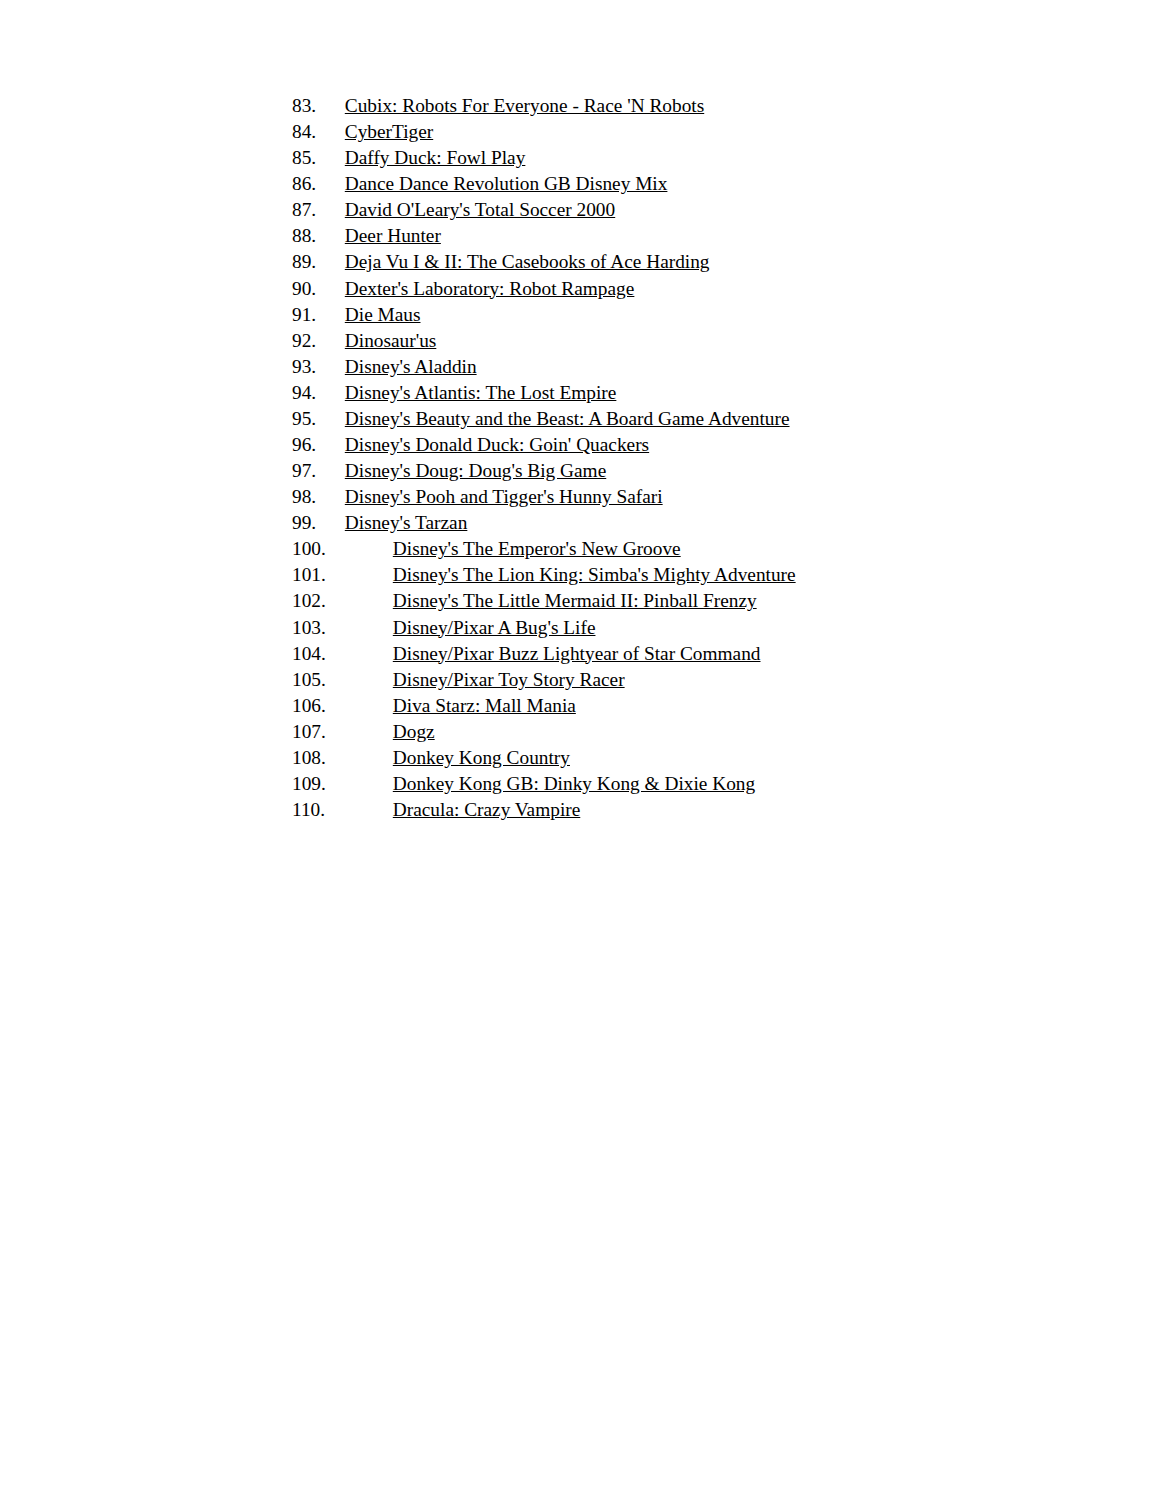Cubix: Robots For Everyone - Race 'N Robots
CyberTiger
Daffy Duck: Fowl Play
Dance Dance Revolution GB Disney Mix
David O'Leary's Total Soccer 2000
Deer Hunter
Deja Vu I & II: The Casebooks of Ace Harding
Dexter's Laboratory: Robot Rampage
Die Maus
Dinosaur'us
Disney's Aladdin
Disney's Atlantis: The Lost Empire
Disney's Beauty and the Beast: A Board Game Adventure
Disney's Donald Duck: Goin' Quackers
Disney's Doug: Doug's Big Game
Disney's Pooh and Tigger's Hunny Safari
Disney's Tarzan
Disney's The Emperor's New Groove
Disney's The Lion King: Simba's Mighty Adventure
Disney's The Little Mermaid II: Pinball Frenzy
Disney/Pixar A Bug's Life
Disney/Pixar Buzz Lightyear of Star Command
Disney/Pixar Toy Story Racer
Diva Starz: Mall Mania
Dogz
Donkey Kong Country
Donkey Kong GB: Dinky Kong & Dixie Kong
Dracula: Crazy Vampire